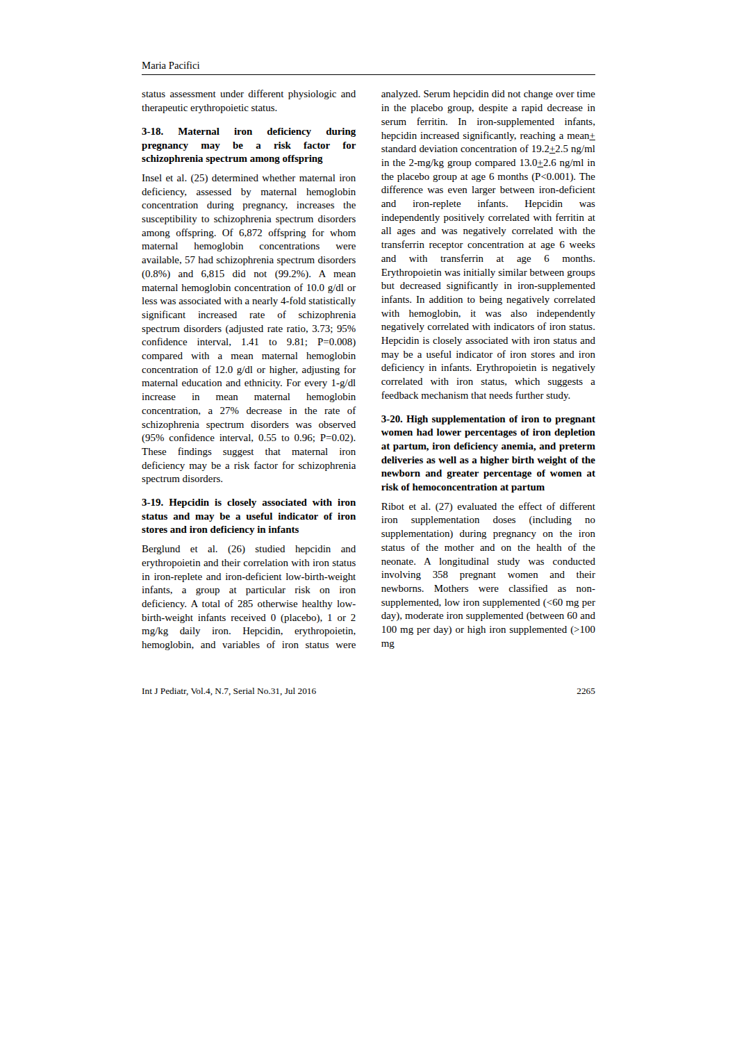Maria Pacifici
status assessment under different physiologic and therapeutic erythropoietic status.
3-18. Maternal iron deficiency during pregnancy may be a risk factor for schizophrenia spectrum among offspring
Insel et al. (25) determined whether maternal iron deficiency, assessed by maternal hemoglobin concentration during pregnancy, increases the susceptibility to schizophrenia spectrum disorders among offspring. Of 6,872 offspring for whom maternal hemoglobin concentrations were available, 57 had schizophrenia spectrum disorders (0.8%) and 6,815 did not (99.2%). A mean maternal hemoglobin concentration of 10.0 g/dl or less was associated with a nearly 4-fold statistically significant increased rate of schizophrenia spectrum disorders (adjusted rate ratio, 3.73; 95% confidence interval, 1.41 to 9.81; P=0.008) compared with a mean maternal hemoglobin concentration of 12.0 g/dl or higher, adjusting for maternal education and ethnicity. For every 1-g/dl increase in mean maternal hemoglobin concentration, a 27% decrease in the rate of schizophrenia spectrum disorders was observed (95% confidence interval, 0.55 to 0.96; P=0.02). These findings suggest that maternal iron deficiency may be a risk factor for schizophrenia spectrum disorders.
3-19. Hepcidin is closely associated with iron status and may be a useful indicator of iron stores and iron deficiency in infants
Berglund et al. (26) studied hepcidin and erythropoietin and their correlation with iron status in iron-replete and iron-deficient low-birth-weight infants, a group at particular risk on iron deficiency. A total of 285 otherwise healthy low-birth-weight infants received 0 (placebo), 1 or 2 mg/kg daily iron. Hepcidin, erythropoietin, hemoglobin, and variables of iron status were analyzed. Serum hepcidin did not change over time in the placebo group, despite a rapid decrease in serum ferritin. In iron-supplemented infants, hepcidin increased significantly, reaching a mean+ standard deviation concentration of 19.2+2.5 ng/ml in the 2-mg/kg group compared 13.0+2.6 ng/ml in the placebo group at age 6 months (P<0.001). The difference was even larger between iron-deficient and iron-replete infants. Hepcidin was independently positively correlated with ferritin at all ages and was negatively correlated with the transferrin receptor concentration at age 6 weeks and with transferrin at age 6 months. Erythropoietin was initially similar between groups but decreased significantly in iron-supplemented infants. In addition to being negatively correlated with hemoglobin, it was also independently negatively correlated with indicators of iron status. Hepcidin is closely associated with iron status and may be a useful indicator of iron stores and iron deficiency in infants. Erythropoietin is negatively correlated with iron status, which suggests a feedback mechanism that needs further study.
3-20. High supplementation of iron to pregnant women had lower percentages of iron depletion at partum, iron deficiency anemia, and preterm deliveries as well as a higher birth weight of the newborn and greater percentage of women at risk of hemoconcentration at partum
Ribot et al. (27) evaluated the effect of different iron supplementation doses (including no supplementation) during pregnancy on the iron status of the mother and on the health of the neonate. A longitudinal study was conducted involving 358 pregnant women and their newborns. Mothers were classified as non-supplemented, low iron supplemented (<60 mg per day), moderate iron supplemented (between 60 and 100 mg per day) or high iron supplemented (>100 mg
Int J Pediatr, Vol.4, N.7, Serial No.31, Jul 2016 2265